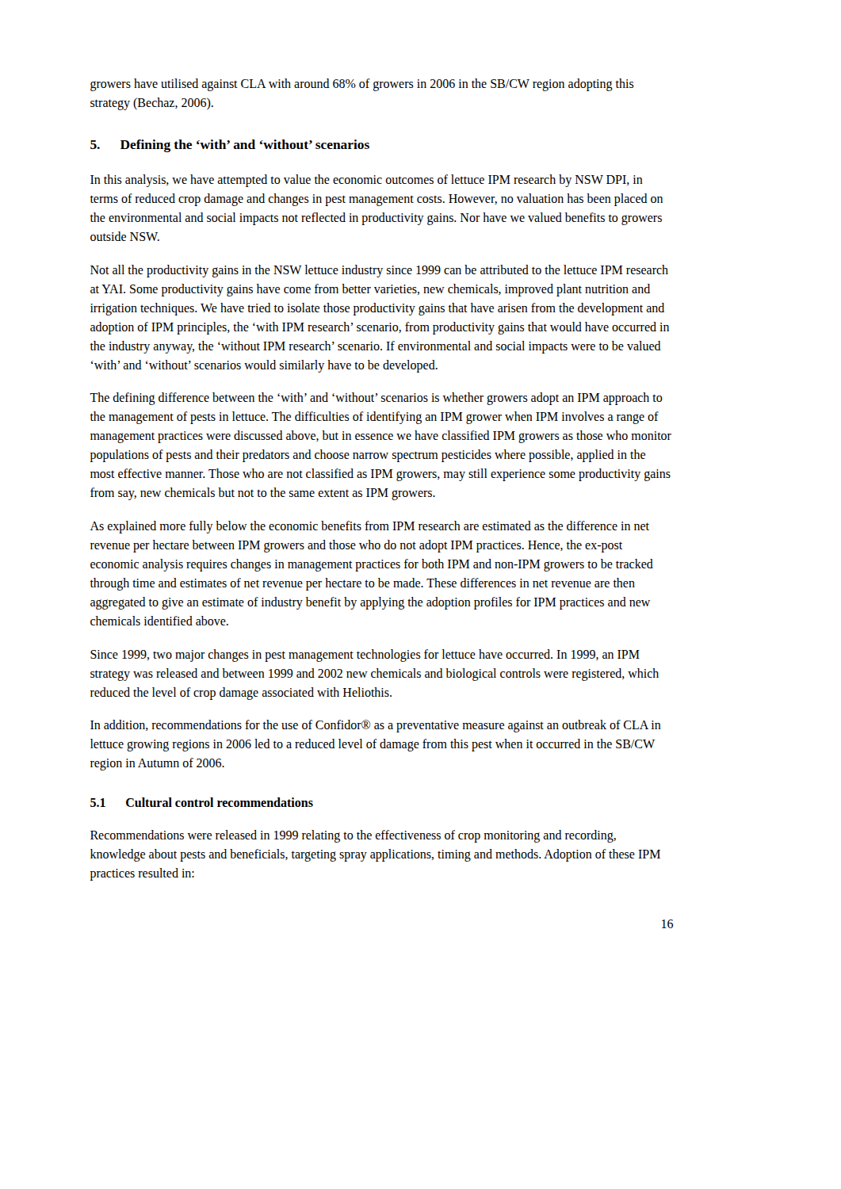growers have utilised against CLA with around 68% of growers in 2006 in the SB/CW region adopting this strategy (Bechaz, 2006).
5. Defining the ‘with’ and ‘without’ scenarios
In this analysis, we have attempted to value the economic outcomes of lettuce IPM research by NSW DPI, in terms of reduced crop damage and changes in pest management costs. However, no valuation has been placed on the environmental and social impacts not reflected in productivity gains. Nor have we valued benefits to growers outside NSW.
Not all the productivity gains in the NSW lettuce industry since 1999 can be attributed to the lettuce IPM research at YAI. Some productivity gains have come from better varieties, new chemicals, improved plant nutrition and irrigation techniques. We have tried to isolate those productivity gains that have arisen from the development and adoption of IPM principles, the ‘with IPM research’ scenario, from productivity gains that would have occurred in the industry anyway, the ‘without IPM research’ scenario. If environmental and social impacts were to be valued ‘with’ and ‘without’ scenarios would similarly have to be developed.
The defining difference between the ‘with’ and ‘without’ scenarios is whether growers adopt an IPM approach to the management of pests in lettuce. The difficulties of identifying an IPM grower when IPM involves a range of management practices were discussed above, but in essence we have classified IPM growers as those who monitor populations of pests and their predators and choose narrow spectrum pesticides where possible, applied in the most effective manner. Those who are not classified as IPM growers, may still experience some productivity gains from say, new chemicals but not to the same extent as IPM growers.
As explained more fully below the economic benefits from IPM research are estimated as the difference in net revenue per hectare between IPM growers and those who do not adopt IPM practices. Hence, the ex-post economic analysis requires changes in management practices for both IPM and non-IPM growers to be tracked through time and estimates of net revenue per hectare to be made. These differences in net revenue are then aggregated to give an estimate of industry benefit by applying the adoption profiles for IPM practices and new chemicals identified above.
Since 1999, two major changes in pest management technologies for lettuce have occurred. In 1999, an IPM strategy was released and between 1999 and 2002 new chemicals and biological controls were registered, which reduced the level of crop damage associated with Heliothis.
In addition, recommendations for the use of Confidor® as a preventative measure against an outbreak of CLA in lettuce growing regions in 2006 led to a reduced level of damage from this pest when it occurred in the SB/CW region in Autumn of 2006.
5.1 Cultural control recommendations
Recommendations were released in 1999 relating to the effectiveness of crop monitoring and recording, knowledge about pests and beneficials, targeting spray applications, timing and methods. Adoption of these IPM practices resulted in:
16